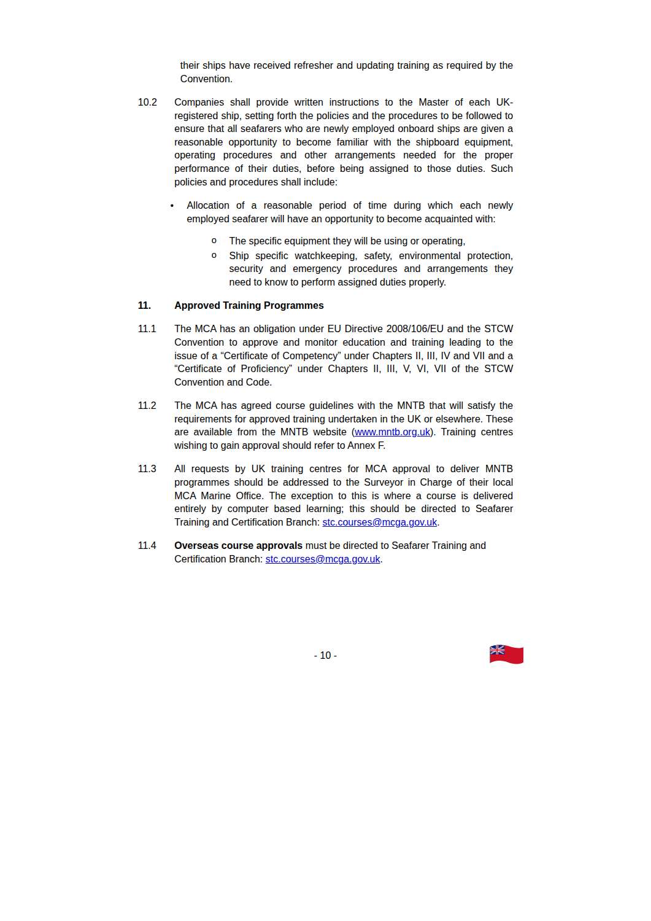their ships have received refresher and updating training as required by the Convention.
10.2
Companies shall provide written instructions to the Master of each UK-registered ship, setting forth the policies and the procedures to be followed to ensure that all seafarers who are newly employed onboard ships are given a reasonable opportunity to become familiar with the shipboard equipment, operating procedures and other arrangements needed for the proper performance of their duties, before being assigned to those duties. Such policies and procedures shall include:
Allocation of a reasonable period of time during which each newly employed seafarer will have an opportunity to become acquainted with:
The specific equipment they will be using or operating,
Ship specific watchkeeping, safety, environmental protection, security and emergency procedures and arrangements they need to know to perform assigned duties properly.
11.
Approved Training Programmes
11.1
The MCA has an obligation under EU Directive 2008/106/EU and the STCW Convention to approve and monitor education and training leading to the issue of a “Certificate of Competency” under Chapters II, III, IV and VII and a “Certificate of Proficiency” under Chapters II, III, V, VI, VII of the STCW Convention and Code.
11.2
The MCA has agreed course guidelines with the MNTB that will satisfy the requirements for approved training undertaken in the UK or elsewhere. These are available from the MNTB website (www.mntb.org.uk). Training centres wishing to gain approval should refer to Annex F.
11.3
All requests by UK training centres for MCA approval to deliver MNTB programmes should be addressed to the Surveyor in Charge of their local MCA Marine Office. The exception to this is where a course is delivered entirely by computer based learning; this should be directed to Seafarer Training and Certification Branch: stc.courses@mcga.gov.uk.
11.4
Overseas course approvals must be directed to Seafarer Training and Certification Branch: stc.courses@mcga.gov.uk.
- 10 -